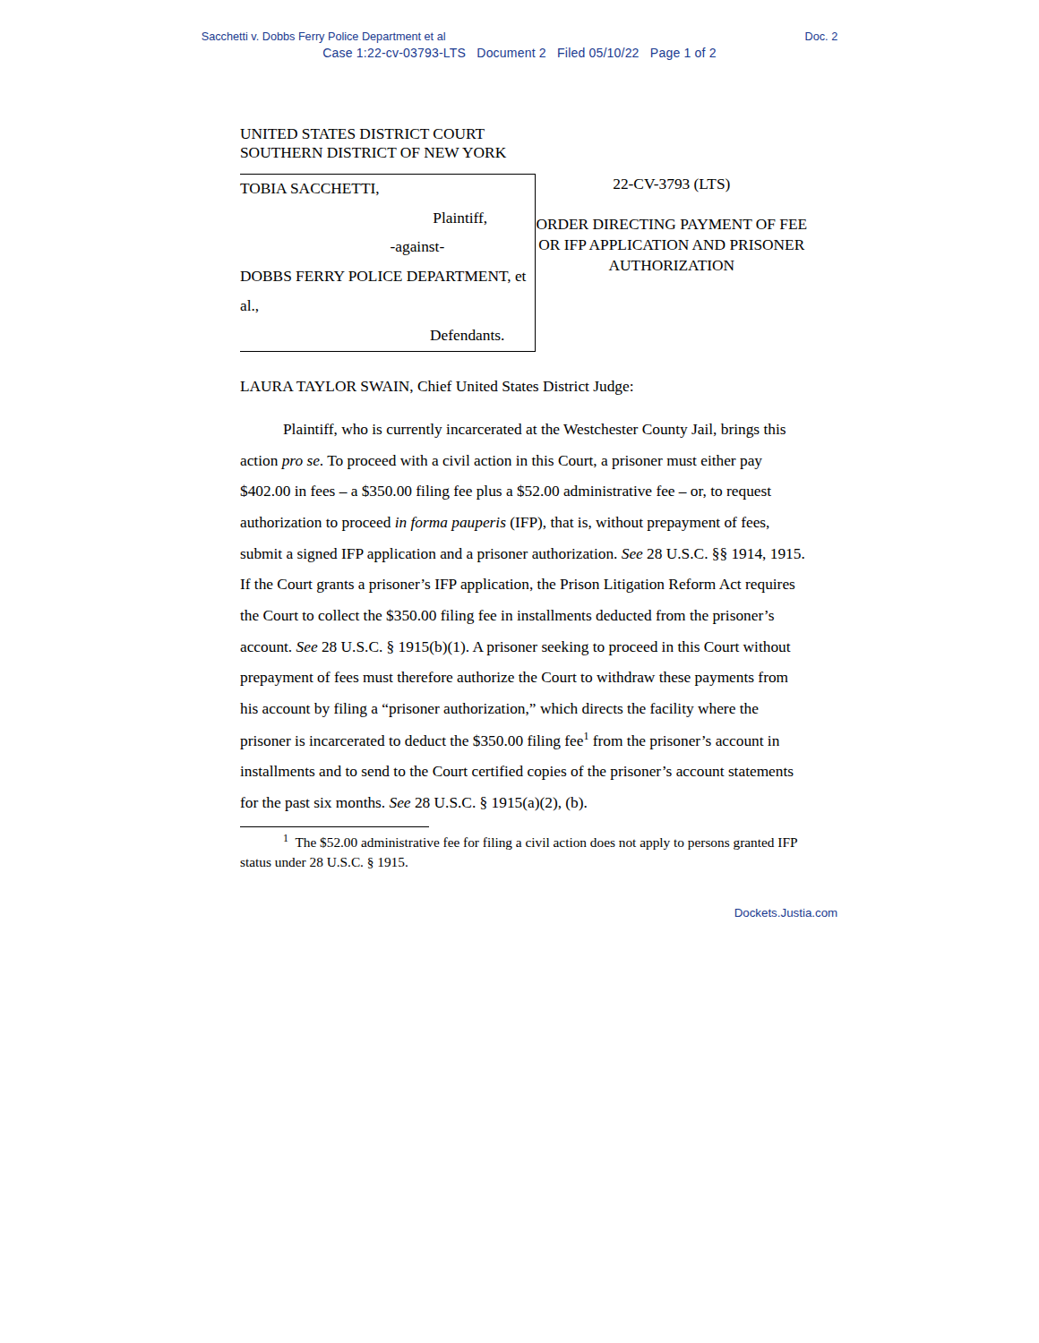Sacchetti v. Dobbs Ferry Police Department et al
Doc. 2
Case 1:22-cv-03793-LTS Document 2 Filed 05/10/22 Page 1 of 2
UNITED STATES DISTRICT COURT
SOUTHERN DISTRICT OF NEW YORK
| TOBIA SACCHETTI, Plaintiff, -against- DOBBS FERRY POLICE DEPARTMENT, et al., Defendants. | 22-CV-3793 (LTS) ORDER DIRECTING PAYMENT OF FEE OR IFP APPLICATION AND PRISONER AUTHORIZATION |
LAURA TAYLOR SWAIN, Chief United States District Judge:
Plaintiff, who is currently incarcerated at the Westchester County Jail, brings this action pro se. To proceed with a civil action in this Court, a prisoner must either pay $402.00 in fees – a $350.00 filing fee plus a $52.00 administrative fee – or, to request authorization to proceed in forma pauperis (IFP), that is, without prepayment of fees, submit a signed IFP application and a prisoner authorization. See 28 U.S.C. §§ 1914, 1915. If the Court grants a prisoner’s IFP application, the Prison Litigation Reform Act requires the Court to collect the $350.00 filing fee in installments deducted from the prisoner’s account. See 28 U.S.C. § 1915(b)(1). A prisoner seeking to proceed in this Court without prepayment of fees must therefore authorize the Court to withdraw these payments from his account by filing a “prisoner authorization,” which directs the facility where the prisoner is incarcerated to deduct the $350.00 filing fee1 from the prisoner’s account in installments and to send to the Court certified copies of the prisoner’s account statements for the past six months. See 28 U.S.C. § 1915(a)(2), (b).
1 The $52.00 administrative fee for filing a civil action does not apply to persons granted IFP status under 28 U.S.C. § 1915.
Dockets.Justia.com